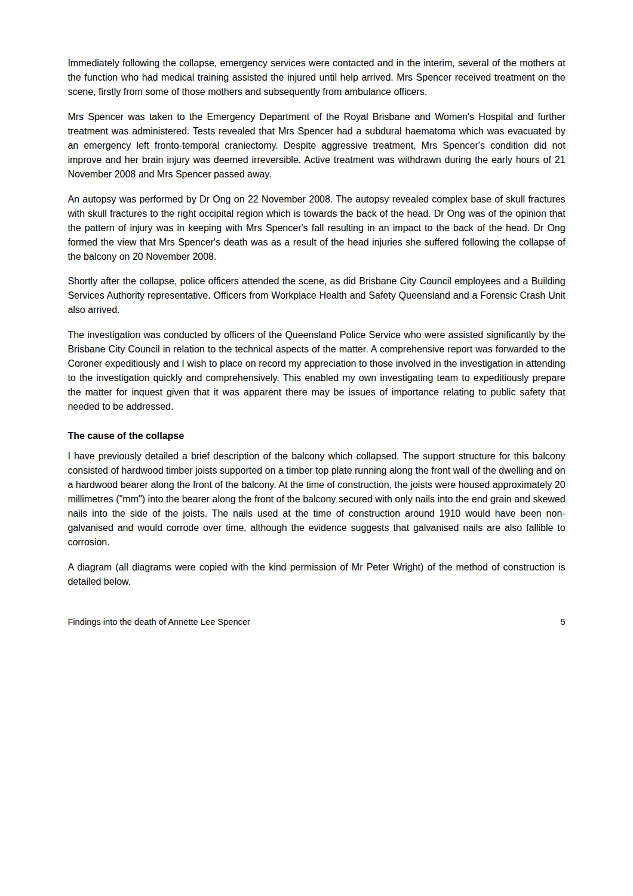Immediately following the collapse, emergency services were contacted and in the interim, several of the mothers at the function who had medical training assisted the injured until help arrived. Mrs Spencer received treatment on the scene, firstly from some of those mothers and subsequently from ambulance officers.
Mrs Spencer was taken to the Emergency Department of the Royal Brisbane and Women's Hospital and further treatment was administered. Tests revealed that Mrs Spencer had a subdural haematoma which was evacuated by an emergency left fronto-temporal craniectomy. Despite aggressive treatment, Mrs Spencer's condition did not improve and her brain injury was deemed irreversible. Active treatment was withdrawn during the early hours of 21 November 2008 and Mrs Spencer passed away.
An autopsy was performed by Dr Ong on 22 November 2008. The autopsy revealed complex base of skull fractures with skull fractures to the right occipital region which is towards the back of the head. Dr Ong was of the opinion that the pattern of injury was in keeping with Mrs Spencer's fall resulting in an impact to the back of the head. Dr Ong formed the view that Mrs Spencer's death was as a result of the head injuries she suffered following the collapse of the balcony on 20 November 2008.
Shortly after the collapse, police officers attended the scene, as did Brisbane City Council employees and a Building Services Authority representative. Officers from Workplace Health and Safety Queensland and a Forensic Crash Unit also arrived.
The investigation was conducted by officers of the Queensland Police Service who were assisted significantly by the Brisbane City Council in relation to the technical aspects of the matter. A comprehensive report was forwarded to the Coroner expeditiously and I wish to place on record my appreciation to those involved in the investigation in attending to the investigation quickly and comprehensively. This enabled my own investigating team to expeditiously prepare the matter for inquest given that it was apparent there may be issues of importance relating to public safety that needed to be addressed.
The cause of the collapse
I have previously detailed a brief description of the balcony which collapsed. The support structure for this balcony consisted of hardwood timber joists supported on a timber top plate running along the front wall of the dwelling and on a hardwood bearer along the front of the balcony. At the time of construction, the joists were housed approximately 20 millimetres ("mm") into the bearer along the front of the balcony secured with only nails into the end grain and skewed nails into the side of the joists. The nails used at the time of construction around 1910 would have been non-galvanised and would corrode over time, although the evidence suggests that galvanised nails are also fallible to corrosion.
A diagram (all diagrams were copied with the kind permission of Mr Peter Wright) of the method of construction is detailed below.
Findings into the death of Annette Lee Spencer 5